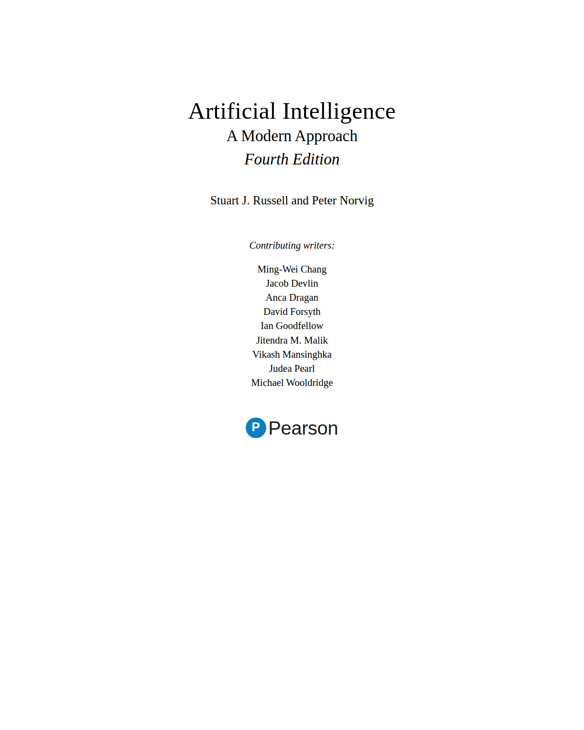Artificial Intelligence
A Modern Approach
Fourth Edition
Stuart J. Russell and Peter Norvig
Contributing writers:
Ming-Wei Chang
Jacob Devlin
Anca Dragan
David Forsyth
Ian Goodfellow
Jitendra M. Malik
Vikash Mansinghka
Judea Pearl
Michael Wooldridge
P Pearson